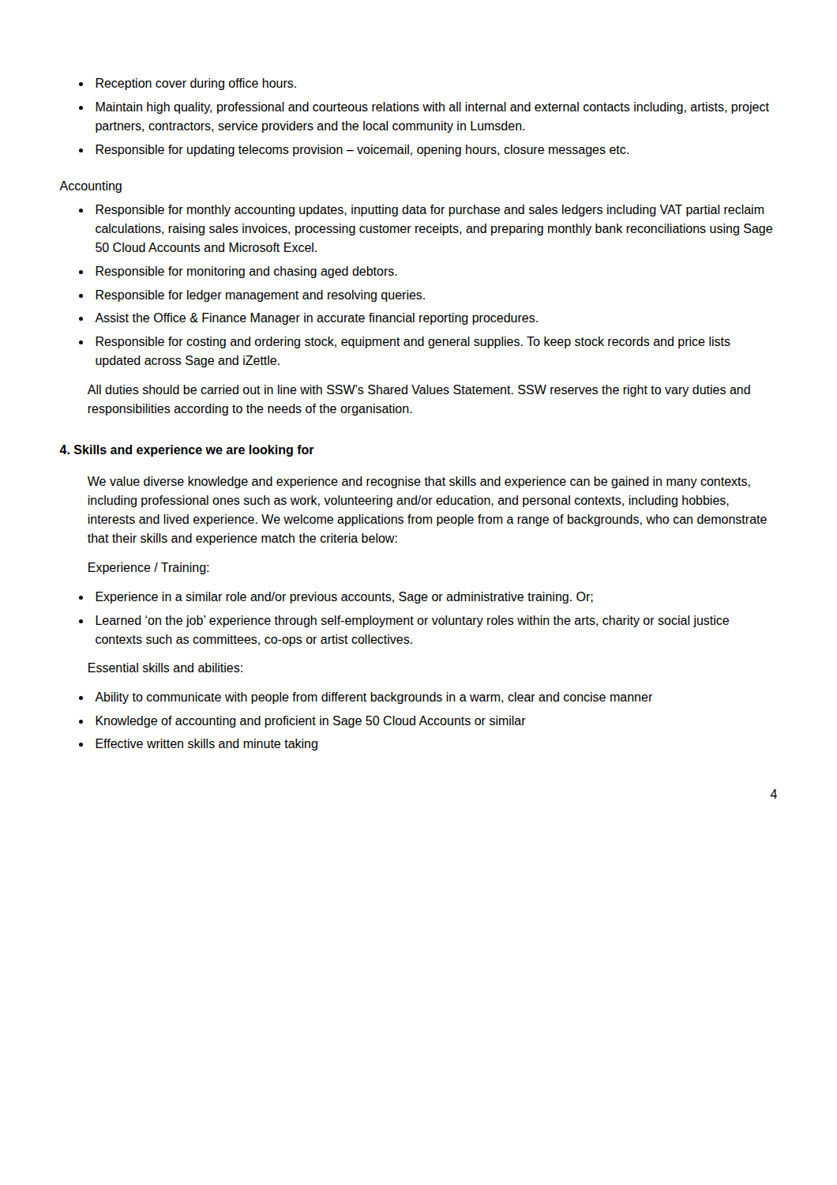Reception cover during office hours.
Maintain high quality, professional and courteous relations with all internal and external contacts including, artists, project partners, contractors, service providers and the local community in Lumsden.
Responsible for updating telecoms provision – voicemail, opening hours, closure messages etc.
Accounting
Responsible for monthly accounting updates, inputting data for purchase and sales ledgers including VAT partial reclaim calculations, raising sales invoices, processing customer receipts, and preparing monthly bank reconciliations using Sage 50 Cloud Accounts and Microsoft Excel.
Responsible for monitoring and chasing aged debtors.
Responsible for ledger management and resolving queries.
Assist the Office & Finance Manager in accurate financial reporting procedures.
Responsible for costing and ordering stock, equipment and general supplies. To keep stock records and price lists updated across Sage and iZettle.
All duties should be carried out in line with SSW’s Shared Values Statement. SSW reserves the right to vary duties and responsibilities according to the needs of the organisation.
4. Skills and experience we are looking for
We value diverse knowledge and experience and recognise that skills and experience can be gained in many contexts, including professional ones such as work, volunteering and/or education, and personal contexts, including hobbies, interests and lived experience. We welcome applications from people from a range of backgrounds, who can demonstrate that their skills and experience match the criteria below:
Experience / Training:
Experience in a similar role and/or previous accounts, Sage or administrative training. Or;
Learned ‘on the job’ experience through self-employment or voluntary roles within the arts, charity or social justice contexts such as committees, co-ops or artist collectives.
Essential skills and abilities:
Ability to communicate with people from different backgrounds in a warm, clear and concise manner
Knowledge of accounting and proficient in Sage 50 Cloud Accounts or similar
Effective written skills and minute taking
4